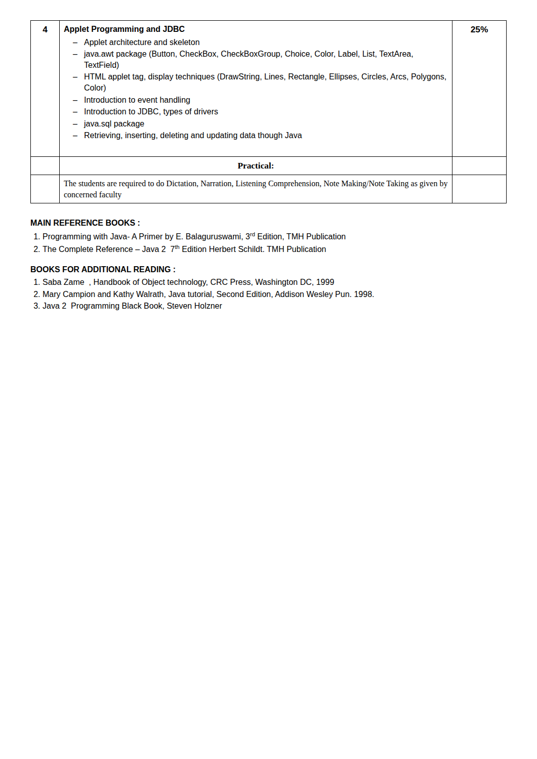| 4 | Applet Programming and JDBC Applet architecture and skeleton java.awt package (Button, CheckBox, CheckBoxGroup, Choice, Color, Label, List, TextArea, TextField) HTML applet tag, display techniques (DrawString, Lines, Rectangle, Ellipses, Circles, Arcs, Polygons, Color) Introduction to event handling Introduction to JDBC, types of drivers java.sql package Retrieving, inserting, deleting and updating data though Java | 25% |
| | Practical: | |
| | The students are required to do Dictation, Narration, Listening Comprehension, Note Making/Note Taking as given by concerned faculty | |
MAIN REFERENCE BOOKS :
Programming with Java- A Primer by E. Balaguruswami, 3rd Edition, TMH Publication
The Complete Reference – Java 2 7th Edition Herbert Schildt. TMH Publication
BOOKS FOR ADDITIONAL READING :
Saba Zame , Handbook of Object technology, CRC Press, Washington DC, 1999
Mary Campion and Kathy Walrath, Java tutorial, Second Edition, Addison Wesley Pun. 1998.
Java 2 Programming Black Book, Steven Holzner